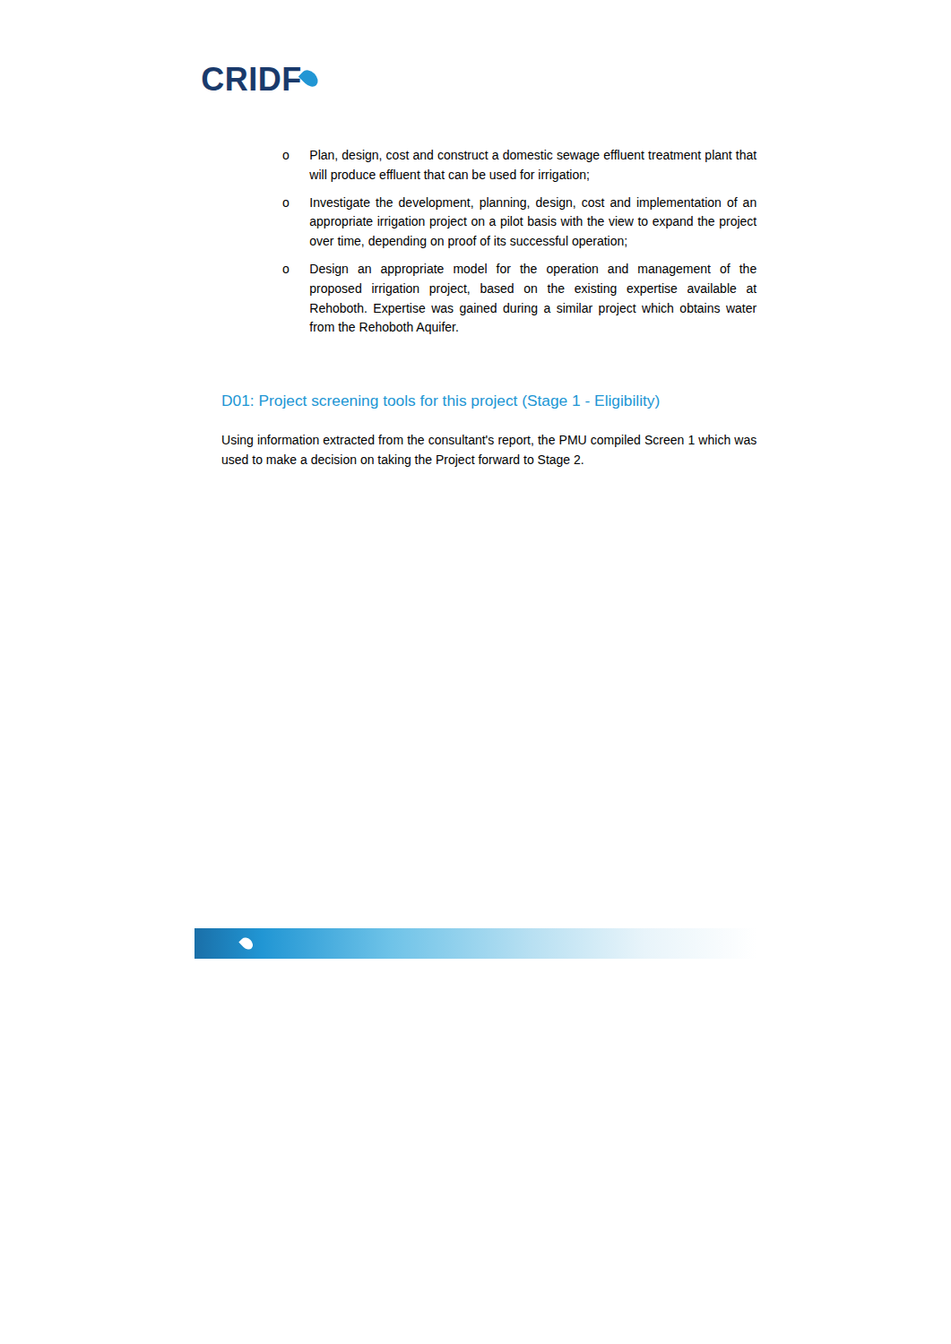CRIDF
Plan, design, cost and construct a domestic sewage effluent treatment plant that will produce effluent that can be used for irrigation;
Investigate the development, planning, design, cost and implementation of an appropriate irrigation project on a pilot basis with the view to expand the project over time, depending on proof of its successful operation;
Design an appropriate model for the operation and management of the proposed irrigation project, based on the existing expertise available at Rehoboth. Expertise was gained during a similar project which obtains water from the Rehoboth Aquifer.
D01: Project screening tools for this project (Stage 1 - Eligibility)
Using information extracted from the consultant's report, the PMU compiled Screen 1 which was used to make a decision on taking the Project forward to Stage 2.